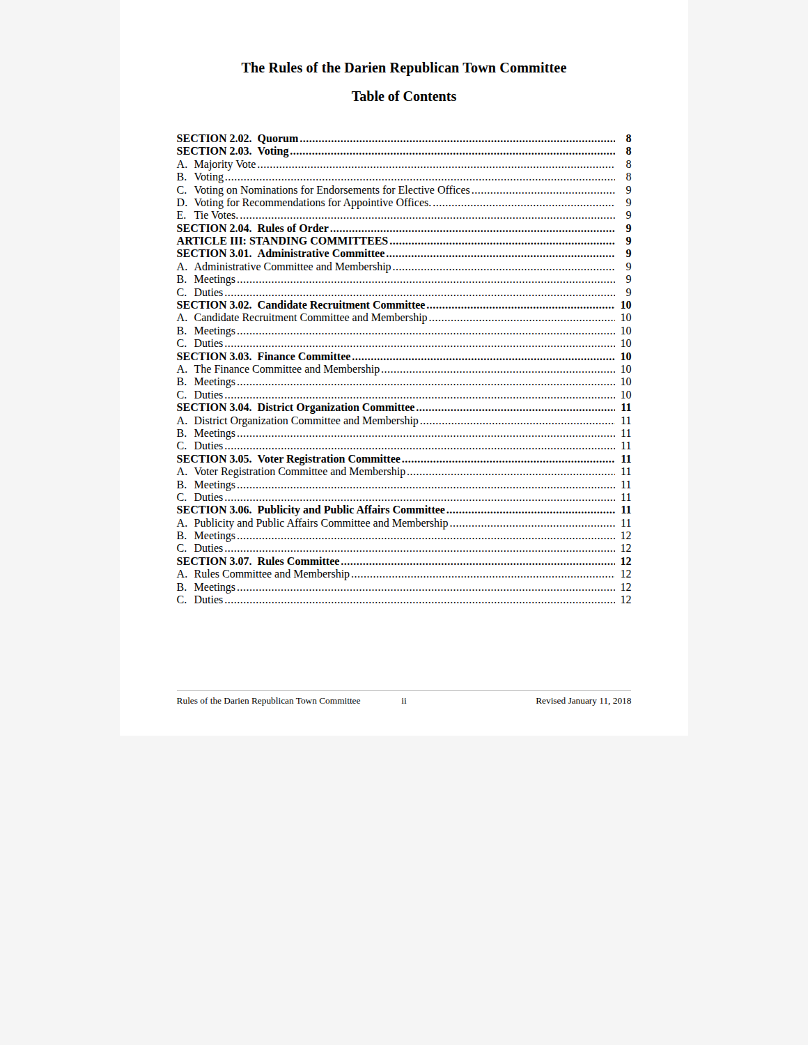The Rules of the Darien Republican Town Committee
Table of Contents
SECTION 2.02. Quorum .................................................................................................................................. 8
SECTION 2.03. Voting .................................................................................................................................... 8
A. Majority Vote ............................................................................................................................................. 8
B. Voting ......................................................................................................................................................... 8
C. Voting on Nominations for Endorsements for Elective Offices ..................................................................... 9
D. Voting for Recommendations for Appointive Offices. .............................................................................. 9
E. Tie Votes. ................................................................................................................................................. 9
SECTION 2.04. Rules of Order ..................................................................................................................... 9
ARTICLE III: STANDING COMMITTEES ....................................................................................... 9
SECTION 3.01. Administrative Committee ................................................................................................ 9
A. Administrative Committee and Membership ................................................................................................. 9
B. Meetings .................................................................................................................................................... 9
C. Duties ......................................................................................................................................................... 9
SECTION 3.02. Candidate Recruitment Committee ............................................................................... 10
A. Candidate Recruitment Committee and Membership .............................................................................. 10
B. Meetings .................................................................................................................................................. 10
C. Duties ....................................................................................................................................................... 10
SECTION 3.03. Finance Committee ......................................................................................................... 10
A. The Finance Committee and Membership ..................................................................................................... 10
B. Meetings .................................................................................................................................................. 10
C. Duties ....................................................................................................................................................... 10
SECTION 3.04. District Organization Committee .................................................................................... 11
A. District Organization Committee and Membership ................................................................................... 11
B. Meetings .................................................................................................................................................. 11
C. Duties ....................................................................................................................................................... 11
SECTION 3.05. Voter Registration Committee ........................................................................................ 11
A. Voter Registration Committee and Membership ....................................................................................... 11
B. Meetings .................................................................................................................................................. 11
C. Duties ....................................................................................................................................................... 11
SECTION 3.06. Publicity and Public Affairs Committee ......................................................................... 11
A. Publicity and Public Affairs Committee and Membership ......................................................................... 11
B. Meetings .................................................................................................................................................. 12
C. Duties ....................................................................................................................................................... 12
SECTION 3.07. Rules Committee ............................................................................................................. 12
A. Rules Committee and Membership ................................................................................................................. 12
B. Meetings .................................................................................................................................................. 12
C. Duties ....................................................................................................................................................... 12
Rules of the Darien Republican Town Committee ii Revised January 11, 2018